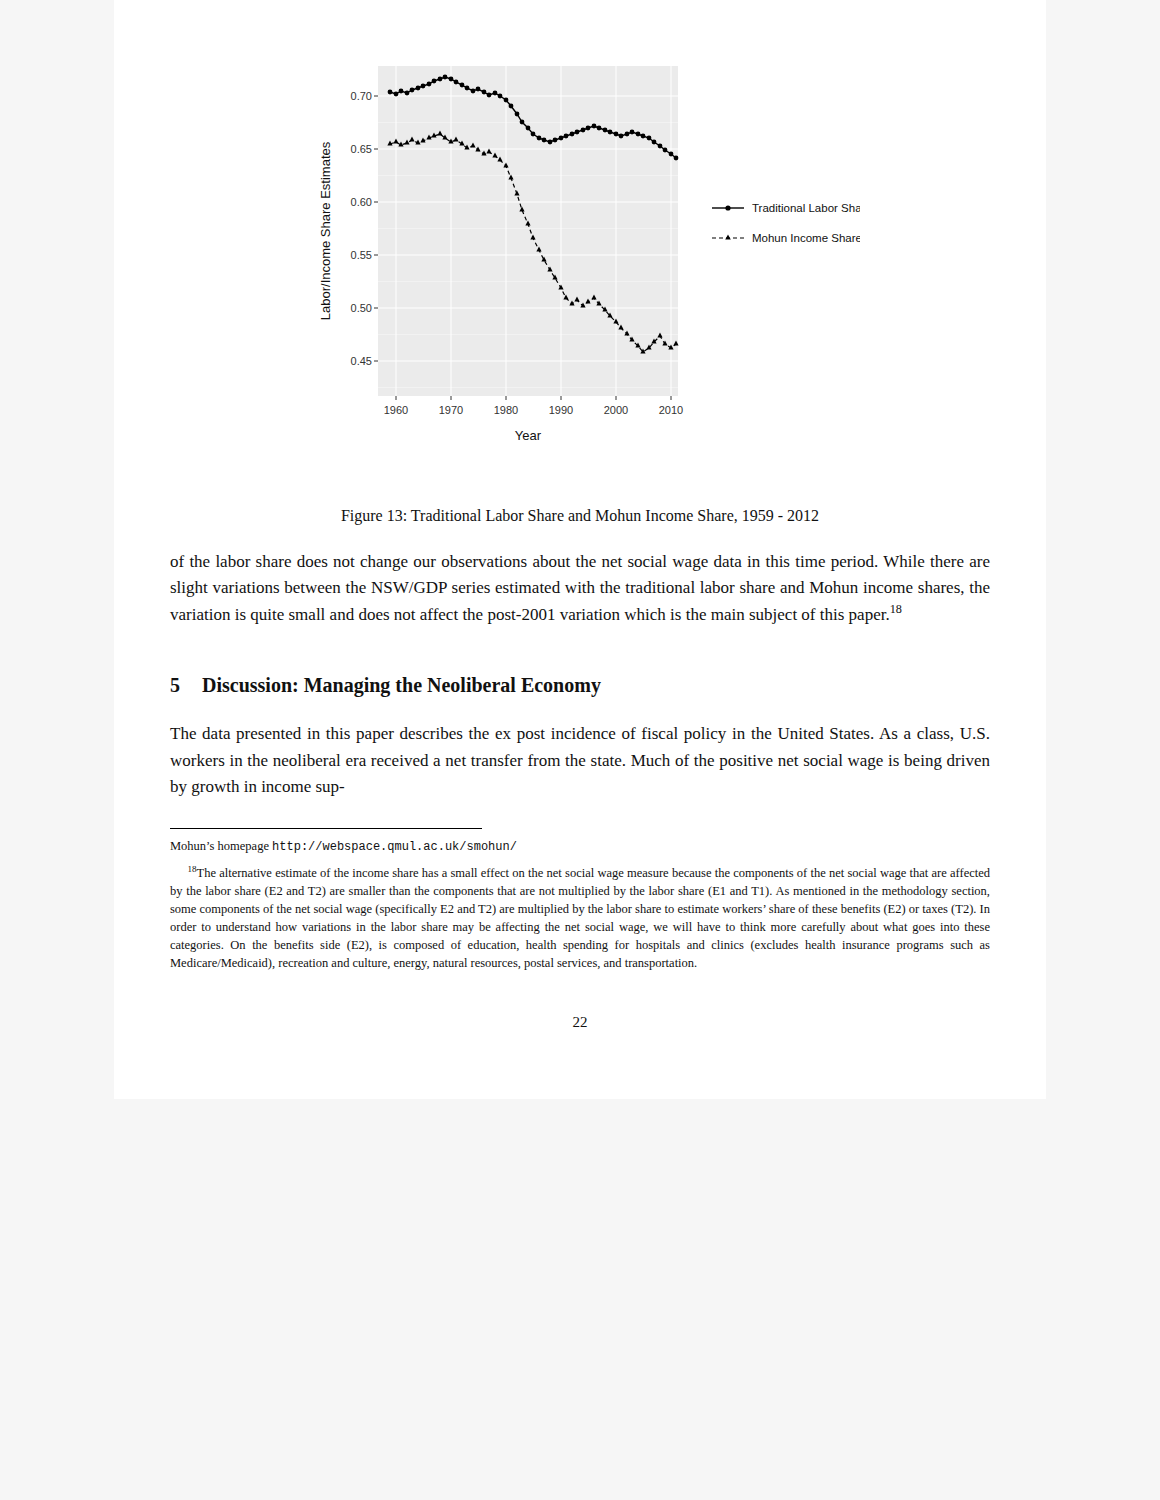0.70 0.65 0.60 0.55 0.50 0.45 1960 1970 1980 1990 2000 2010 Labor/Income Share Estimates Year Traditional Labor Share Mohun Income Share
Figure 13: Traditional Labor Share and Mohun Income Share, 1959 - 2012
of the labor share does not change our observations about the net social wage data in this time period. While there are slight variations between the NSW/GDP series estimated with the traditional labor share and Mohun income shares, the variation is quite small and does not affect the post-2001 variation which is the main subject of this paper.18
5 Discussion: Managing the Neoliberal Economy
The data presented in this paper describes the ex post incidence of fiscal policy in the United States. As a class, U.S. workers in the neoliberal era received a net transfer from the state. Much of the positive net social wage is being driven by growth in income sup-
Mohun’s homepage http://webspace.qmul.ac.uk/smohun/
18The alternative estimate of the income share has a small effect on the net social wage measure because the components of the net social wage that are affected by the labor share (E2 and T2) are smaller than the components that are not multiplied by the labor share (E1 and T1). As mentioned in the methodology section, some components of the net social wage (specifically E2 and T2) are multiplied by the labor share to estimate workers’ share of these benefits (E2) or taxes (T2). In order to understand how variations in the labor share may be affecting the net social wage, we will have to think more carefully about what goes into these categories. On the benefits side (E2), is composed of education, health spending for hospitals and clinics (excludes health insurance programs such as Medicare/Medicaid), recreation and culture, energy, natural resources, postal services, and transportation.
22